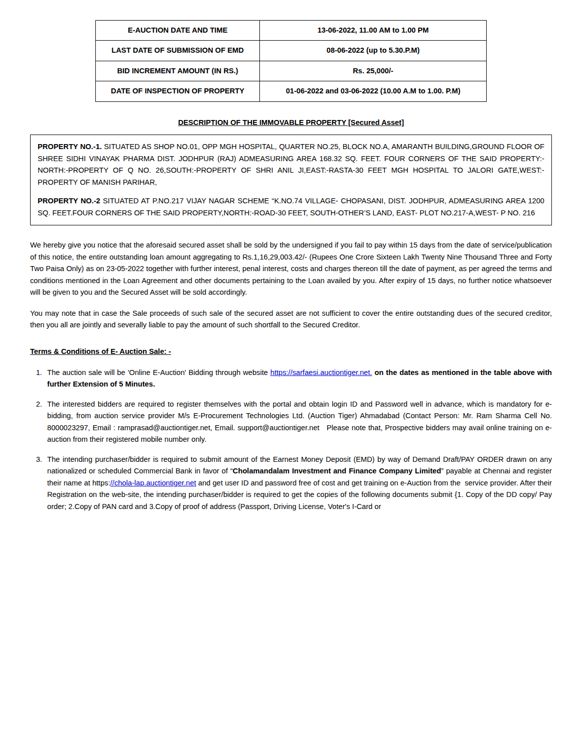| E-AUCTION DATE AND TIME | 13-06-2022, 11.00 AM to 1.00 PM |
| LAST DATE OF SUBMISSION OF EMD | 08-06-2022 (up to 5.30.P.M) |
| BID INCREMENT AMOUNT (IN RS.) | Rs. 25,000/- |
| DATE OF INSPECTION OF PROPERTY | 01-06-2022 and 03-06-2022 (10.00 A.M to 1.00. P.M) |
DESCRIPTION OF THE IMMOVABLE PROPERTY [Secured Asset]
PROPERTY NO.-1. SITUATED AS SHOP NO.01, OPP MGH HOSPITAL, QUARTER NO.25, BLOCK NO.A, AMARANTH BUILDING,GROUND FLOOR OF SHREE SIDHI VINAYAK PHARMA DIST. JODHPUR (RAJ) ADMEASURING AREA 168.32 SQ. FEET. FOUR CORNERS OF THE SAID PROPERTY:-NORTH:-PROPERTY OF Q NO. 26,SOUTH:-PROPERTY OF SHRI ANIL JI,EAST:-RASTA-30 FEET MGH HOSPITAL TO JALORI GATE,WEST:-PROPERTY OF MANISH PARIHAR,
PROPERTY NO.-2 SITUATED AT P.NO.217 VIJAY NAGAR SCHEME “K.NO.74 VILLAGE- CHOPASANI, DIST. JODHPUR, ADMEASURING AREA 1200 SQ. FEET.FOUR CORNERS OF THE SAID PROPERTY,NORTH:-ROAD-30 FEET, SOUTH-OTHER’S LAND, EAST- PLOT NO.217-A,WEST- P NO. 216
We hereby give you notice that the aforesaid secured asset shall be sold by the undersigned if you fail to pay within 15 days from the date of service/publication of this notice, the entire outstanding loan amount aggregating to Rs.1,16,29,003.42/- (Rupees One Crore Sixteen Lakh Twenty Nine Thousand Three and Forty Two Paisa Only) as on 23-05-2022 together with further interest, penal interest, costs and charges thereon till the date of payment, as per agreed the terms and conditions mentioned in the Loan Agreement and other documents pertaining to the Loan availed by you. After expiry of 15 days, no further notice whatsoever will be given to you and the Secured Asset will be sold accordingly.
You may note that in case the Sale proceeds of such sale of the secured asset are not sufficient to cover the entire outstanding dues of the secured creditor, then you all are jointly and severally liable to pay the amount of such shortfall to the Secured Creditor.
Terms & Conditions of E- Auction Sale: -
The auction sale will be 'Online E-Auction' Bidding through website https://sarfaesi.auctiontiger.net. on the dates as mentioned in the table above with further Extension of 5 Minutes.
The interested bidders are required to register themselves with the portal and obtain login ID and Password well in advance, which is mandatory for e-bidding, from auction service provider M/s E-Procurement Technologies Ltd. (Auction Tiger) Ahmadabad (Contact Person: Mr. Ram Sharma Cell No. 8000023297, Email : ramprasad@auctiontiger.net, Email. support@auctiontiger.net Please note that, Prospective bidders may avail online training on e-auction from their registered mobile number only.
The intending purchaser/bidder is required to submit amount of the Earnest Money Deposit (EMD) by way of Demand Draft/PAY ORDER drawn on any nationalized or scheduled Commercial Bank in favor of “Cholamandalam Investment and Finance Company Limited” payable at Chennai and register their name at https://chola-lap.auctiontiger.net and get user ID and password free of cost and get training on e-Auction from the service provider. After their Registration on the web-site, the intending purchaser/bidder is required to get the copies of the following documents submit {1. Copy of the DD copy/ Pay order; 2.Copy of PAN card and 3.Copy of proof of address (Passport, Driving License, Voter's I-Card or